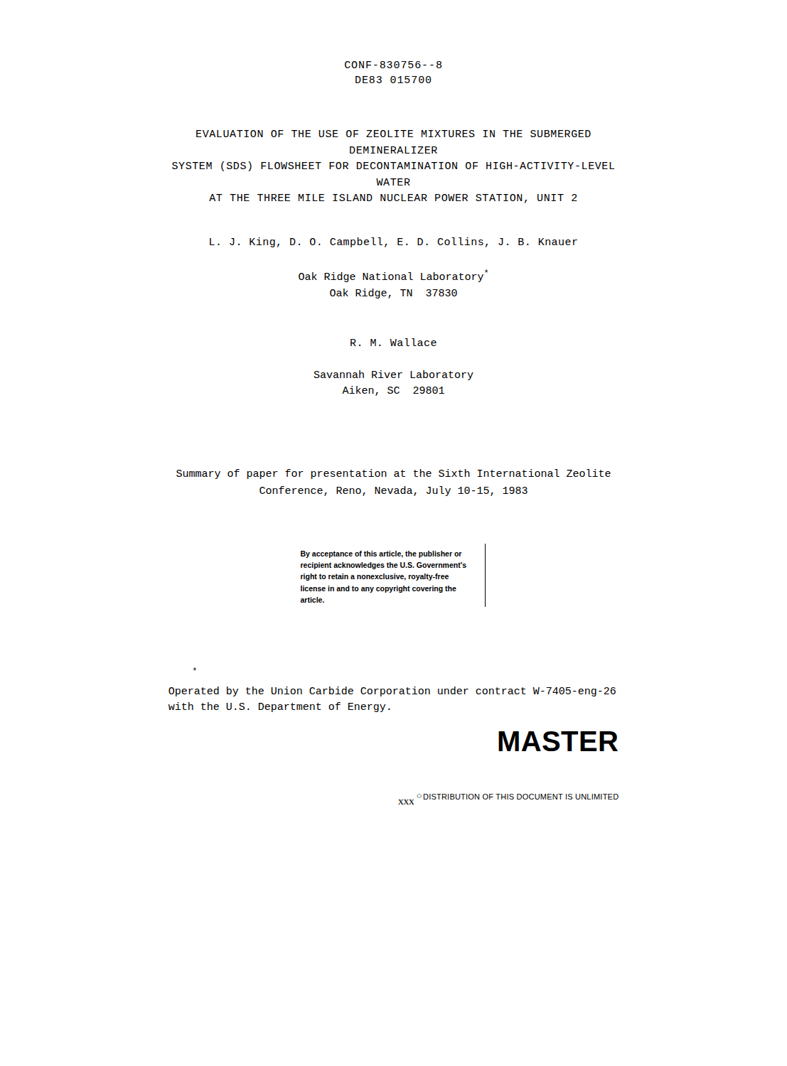CONF-830756--8
DE83 015700
EVALUATION OF THE USE OF ZEOLITE MIXTURES IN THE SUBMERGED DEMINERALIZER
SYSTEM (SDS) FLOWSHEET FOR DECONTAMINATION OF HIGH-ACTIVITY-LEVEL WATER
AT THE THREE MILE ISLAND NUCLEAR POWER STATION, UNIT 2
L. J. King, D. O. Campbell, E. D. Collins, J. B. Knauer
Oak Ridge National Laboratory*
Oak Ridge, TN 37830
R. M. Wallace
Savannah River Laboratory
Aiken, SC 29801
Summary of paper for presentation at the Sixth International Zeolite
Conference, Reno, Nevada, July 10-15, 1983
By acceptance of this article, the publisher or recipient acknowledges the U.S. Government's right to retain a nonexclusive, royalty-free license in and to any copyright covering the article.
*
Operated by the Union Carbide Corporation under contract W-7405-eng-26
with the U.S. Department of Energy.
MASTER
ₓₓₓ○DISTRIBUTION OF THIS DOCUMENT IS UNLIMITED